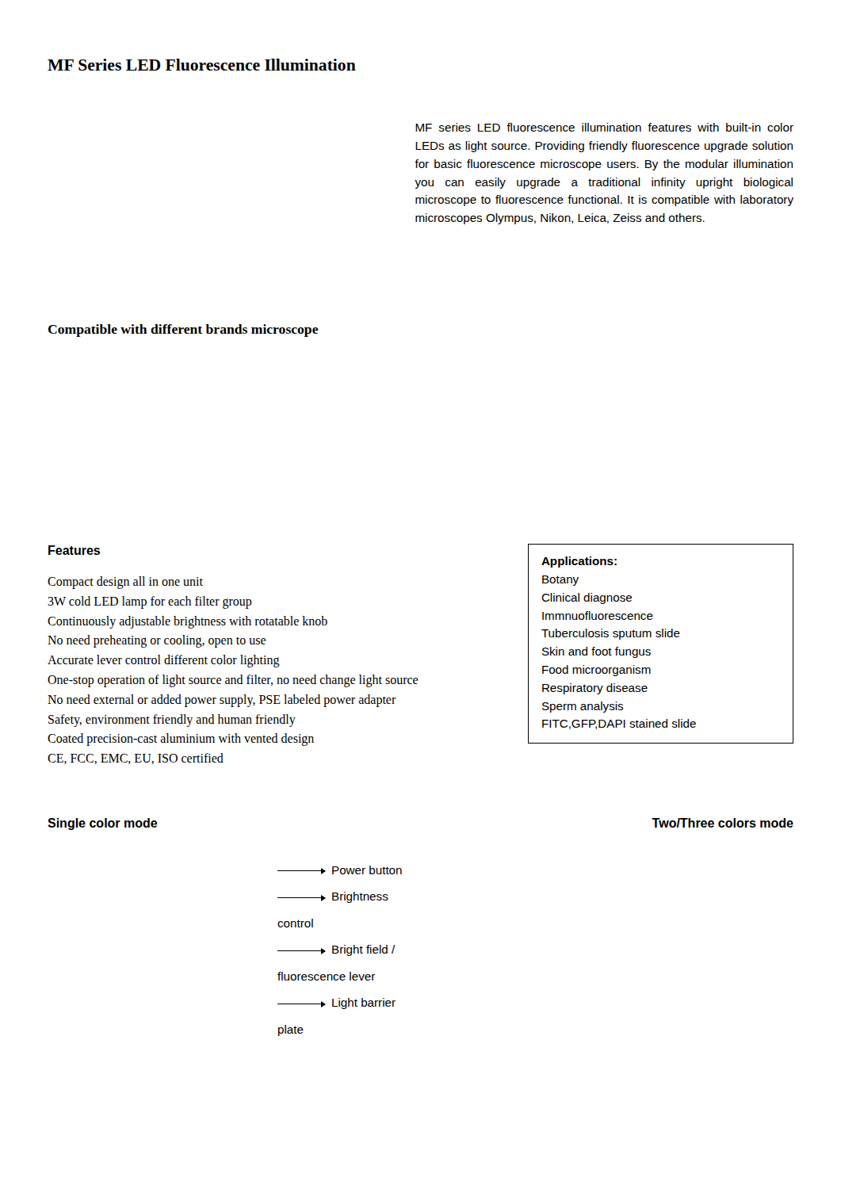MF Series LED Fluorescence Illumination
MF series LED fluorescence illumination features with built-in color LEDs as light source. Providing friendly fluorescence upgrade solution for basic fluorescence microscope users. By the modular illumination you can easily upgrade a traditional infinity upright biological microscope to fluorescence functional. It is compatible with laboratory microscopes Olympus, Nikon, Leica, Zeiss and others.
Compatible with different brands microscope
Features
Compact design all in one unit
3W cold LED lamp for each filter group
Continuously adjustable brightness with rotatable knob
No need preheating or cooling, open to use
Accurate lever control different color lighting
One-stop operation of light source and filter, no need change light source
No need external or added power supply, PSE labeled power adapter
Safety, environment friendly and human friendly
Coated precision-cast aluminium with vented design
CE, FCC, EMC, EU, ISO certified
Applications:
Botany
Clinical diagnose
Immnuofluorescence
Tuberculosis sputum slide
Skin and foot fungus
Food microorganism
Respiratory disease
Sperm analysis
FITC,GFP,DAPI stained slide
Single color mode
Power button
Brightness control
Bright field / fluorescence lever
Light barrier plate
Two/Three colors mode